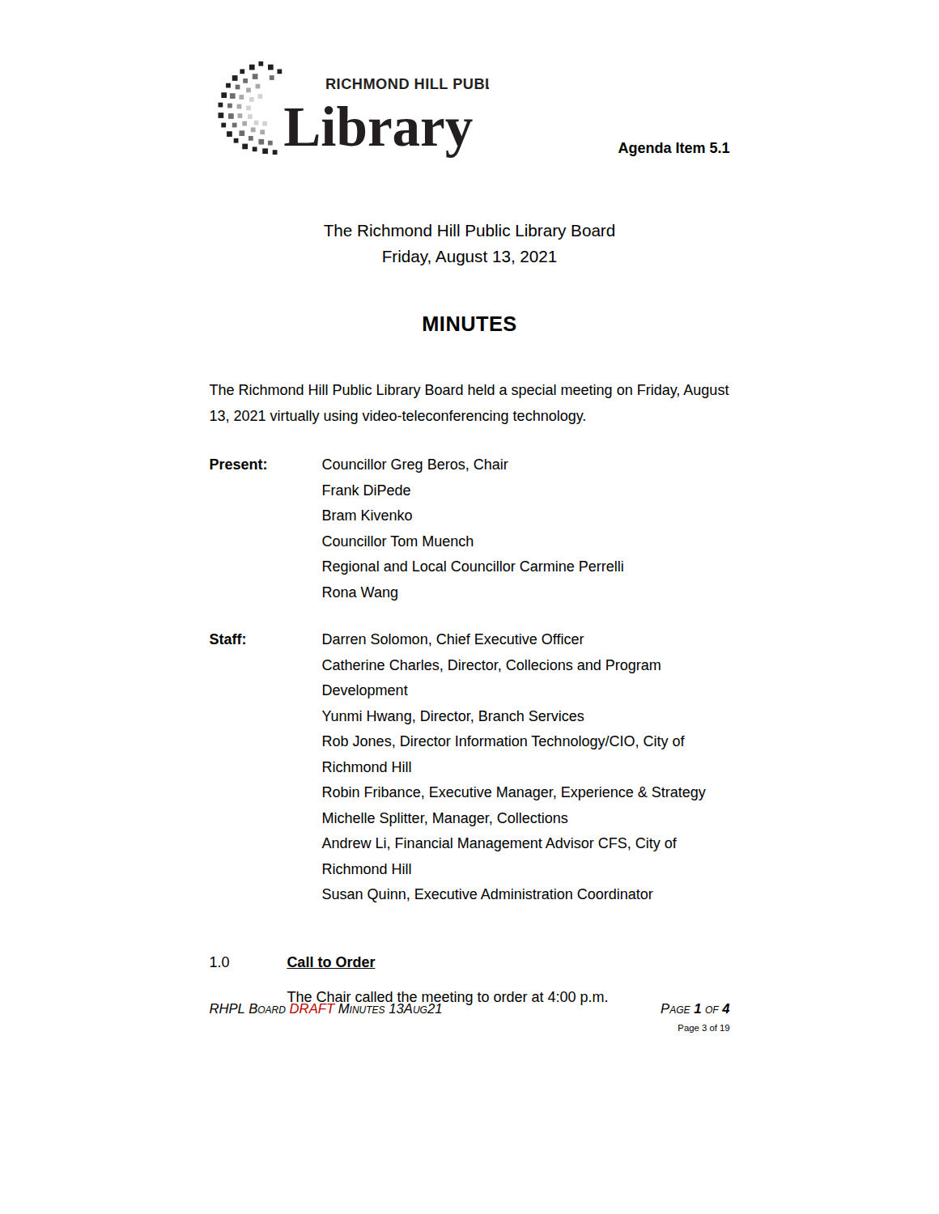RICHMOND HILL PUBLIC Library
Agenda Item 5.1
The Richmond Hill Public Library Board
Friday, August 13, 2021
MINUTES
The Richmond Hill Public Library Board held a special meeting on Friday, August 13, 2021 virtually using video-teleconferencing technology.
| Present: | Councillor Greg Beros, Chair |
| | Frank DiPede |
| | Bram Kivenko |
| | Councillor Tom Muench |
| | Regional and Local Councillor Carmine Perrelli |
| | Rona Wang |
| Staff: | Darren Solomon, Chief Executive Officer |
| | Catherine Charles, Director, Collecions and Program Development |
| | Yunmi Hwang, Director, Branch Services |
| | Rob Jones, Director Information Technology/CIO, City of Richmond Hill |
| | Robin Fribance, Executive Manager, Experience & Strategy |
| | Michelle Splitter, Manager, Collections |
| | Andrew Li, Financial Management Advisor CFS, City of Richmond Hill |
| | Susan Quinn, Executive Administration Coordinator |
1.0 Call to Order
The Chair called the meeting to order at 4:00 p.m.
RHPL Board DRAFT Minutes 13Aug21
Page 1 of 4
Page 3 of 19